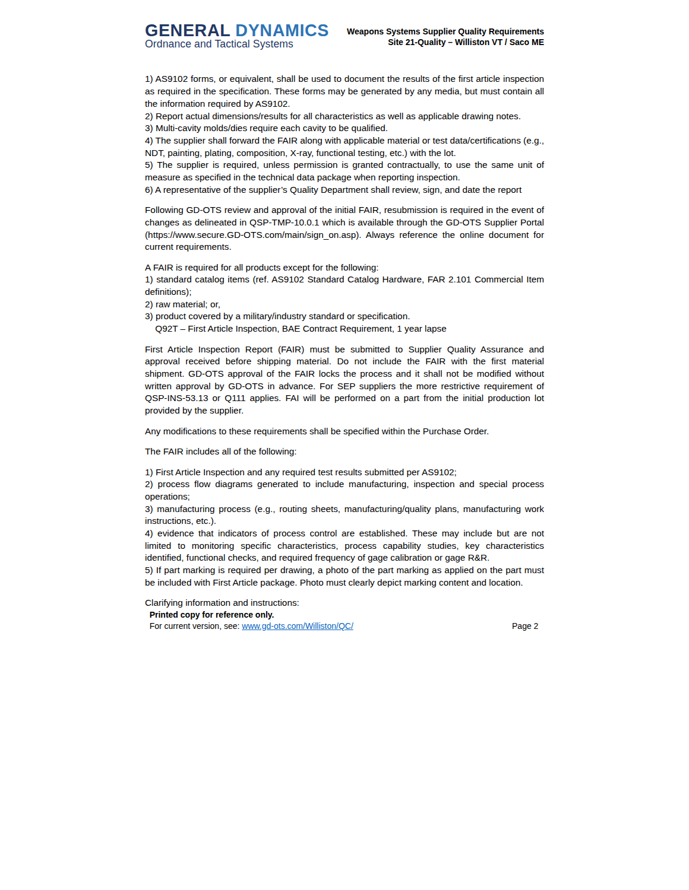GENERAL DYNAMICS Ordnance and Tactical Systems
Weapons Systems Supplier Quality Requirements
Site 21-Quality – Williston VT / Saco ME
1) AS9102 forms, or equivalent, shall be used to document the results of the first article inspection as required in the specification. These forms may be generated by any media, but must contain all the information required by AS9102.
2) Report actual dimensions/results for all characteristics as well as applicable drawing notes.
3) Multi-cavity molds/dies require each cavity to be qualified.
4) The supplier shall forward the FAIR along with applicable material or test data/certifications (e.g., NDT, painting, plating, composition, X-ray, functional testing, etc.) with the lot.
5) The supplier is required, unless permission is granted contractually, to use the same unit of measure as specified in the technical data package when reporting inspection.
6) A representative of the supplier’s Quality Department shall review, sign, and date the report
Following GD-OTS review and approval of the initial FAIR, resubmission is required in the event of changes as delineated in QSP-TMP-10.0.1 which is available through the GD-OTS Supplier Portal (https://www.secure.GD-OTS.com/main/sign_on.asp). Always reference the online document for current requirements.
A FAIR is required for all products except for the following:
1) standard catalog items (ref. AS9102 Standard Catalog Hardware, FAR 2.101 Commercial Item definitions);
2) raw material; or,
3) product covered by a military/industry standard or specification.
Q92T – First Article Inspection, BAE Contract Requirement, 1 year lapse
First Article Inspection Report (FAIR) must be submitted to Supplier Quality Assurance and approval received before shipping material. Do not include the FAIR with the first material shipment. GD-OTS approval of the FAIR locks the process and it shall not be modified without written approval by GD-OTS in advance. For SEP suppliers the more restrictive requirement of QSP-INS-53.13 or Q111 applies. FAI will be performed on a part from the initial production lot provided by the supplier.
Any modifications to these requirements shall be specified within the Purchase Order.
The FAIR includes all of the following:
1) First Article Inspection and any required test results submitted per AS9102;
2) process flow diagrams generated to include manufacturing, inspection and special process operations;
3) manufacturing process (e.g., routing sheets, manufacturing/quality plans, manufacturing work instructions, etc.).
4) evidence that indicators of process control are established. These may include but are not limited to monitoring specific characteristics, process capability studies, key characteristics identified, functional checks, and required frequency of gage calibration or gage R&R.
5) If part marking is required per drawing, a photo of the part marking as applied on the part must be included with First Article package. Photo must clearly depict marking content and location.
Clarifying information and instructions:
Printed copy for reference only.
For current version, see: www.gd-ots.com/Williston/QC/ Page 2